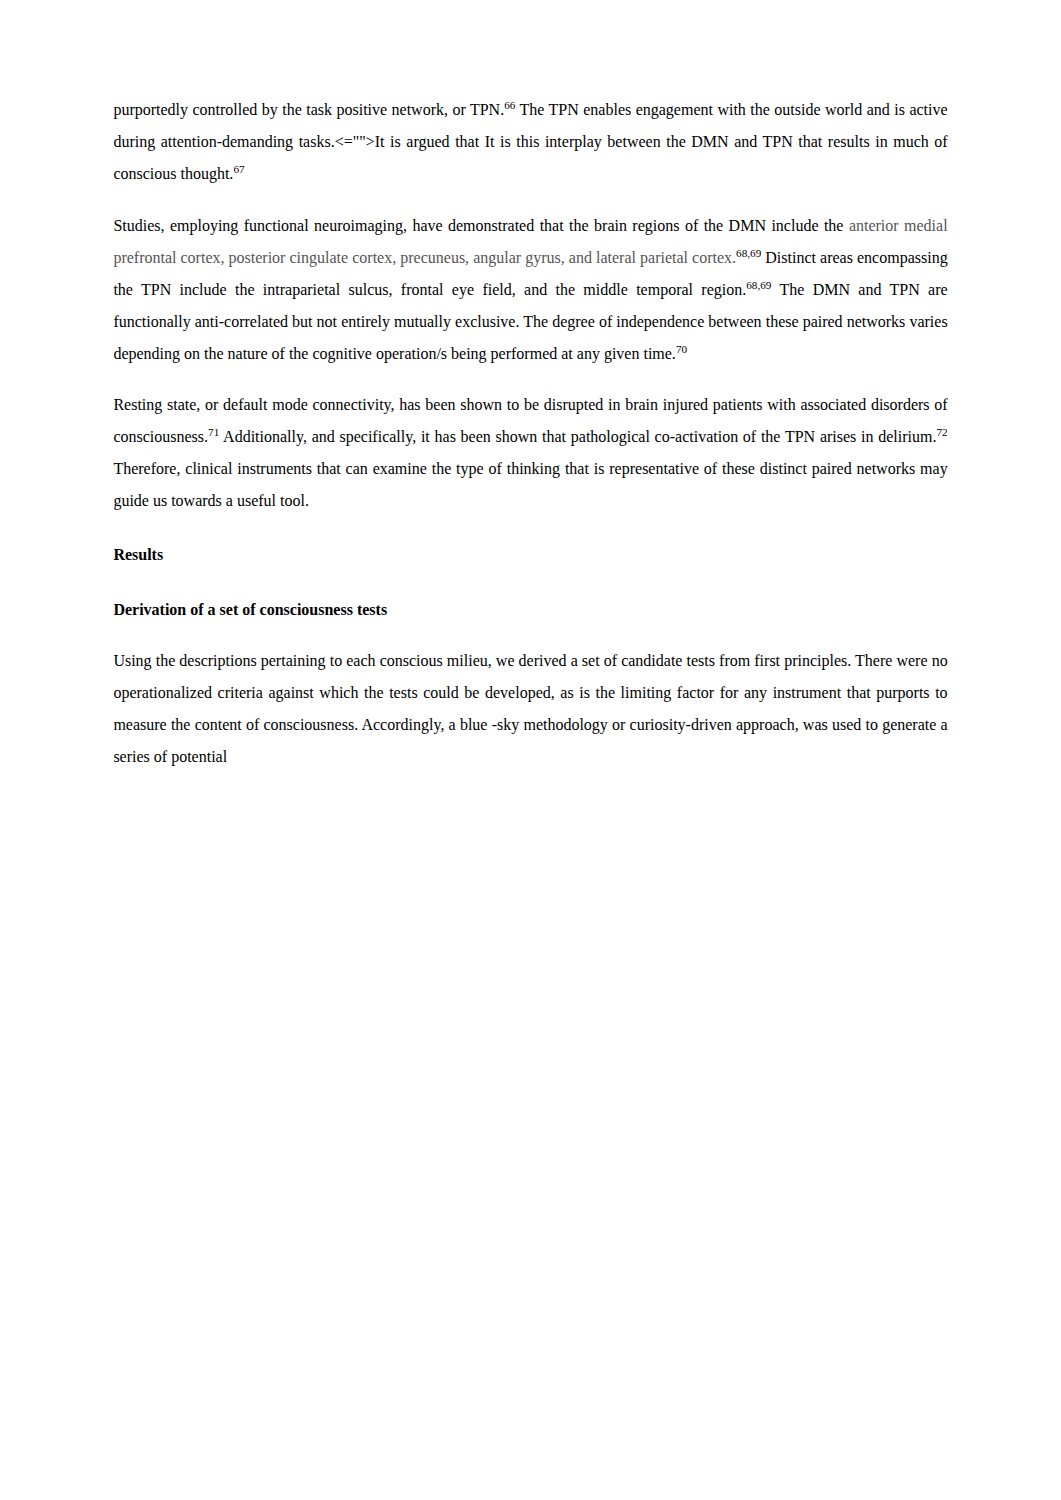purportedly controlled by the task positive network, or TPN.66 The TPN enables engagement with the outside world and is active during attention-demanding tasks.<="">It is argued that It is this interplay between the DMN and TPN that results in much of conscious thought.67
Studies, employing functional neuroimaging, have demonstrated that the brain regions of the DMN include the anterior medial prefrontal cortex, posterior cingulate cortex, precuneus, angular gyrus, and lateral parietal cortex.68,69 Distinct areas encompassing the TPN include the intraparietal sulcus, frontal eye field, and the middle temporal region.68,69 The DMN and TPN are functionally anti-correlated but not entirely mutually exclusive. The degree of independence between these paired networks varies depending on the nature of the cognitive operation/s being performed at any given time.70
Resting state, or default mode connectivity, has been shown to be disrupted in brain injured patients with associated disorders of consciousness.71 Additionally, and specifically, it has been shown that pathological co-activation of the TPN arises in delirium.72 Therefore, clinical instruments that can examine the type of thinking that is representative of these distinct paired networks may guide us towards a useful tool.
Results
Derivation of a set of consciousness tests
Using the descriptions pertaining to each conscious milieu, we derived a set of candidate tests from first principles. There were no operationalized criteria against which the tests could be developed, as is the limiting factor for any instrument that purports to measure the content of consciousness. Accordingly, a blue -sky methodology or curiosity-driven approach, was used to generate a series of potential